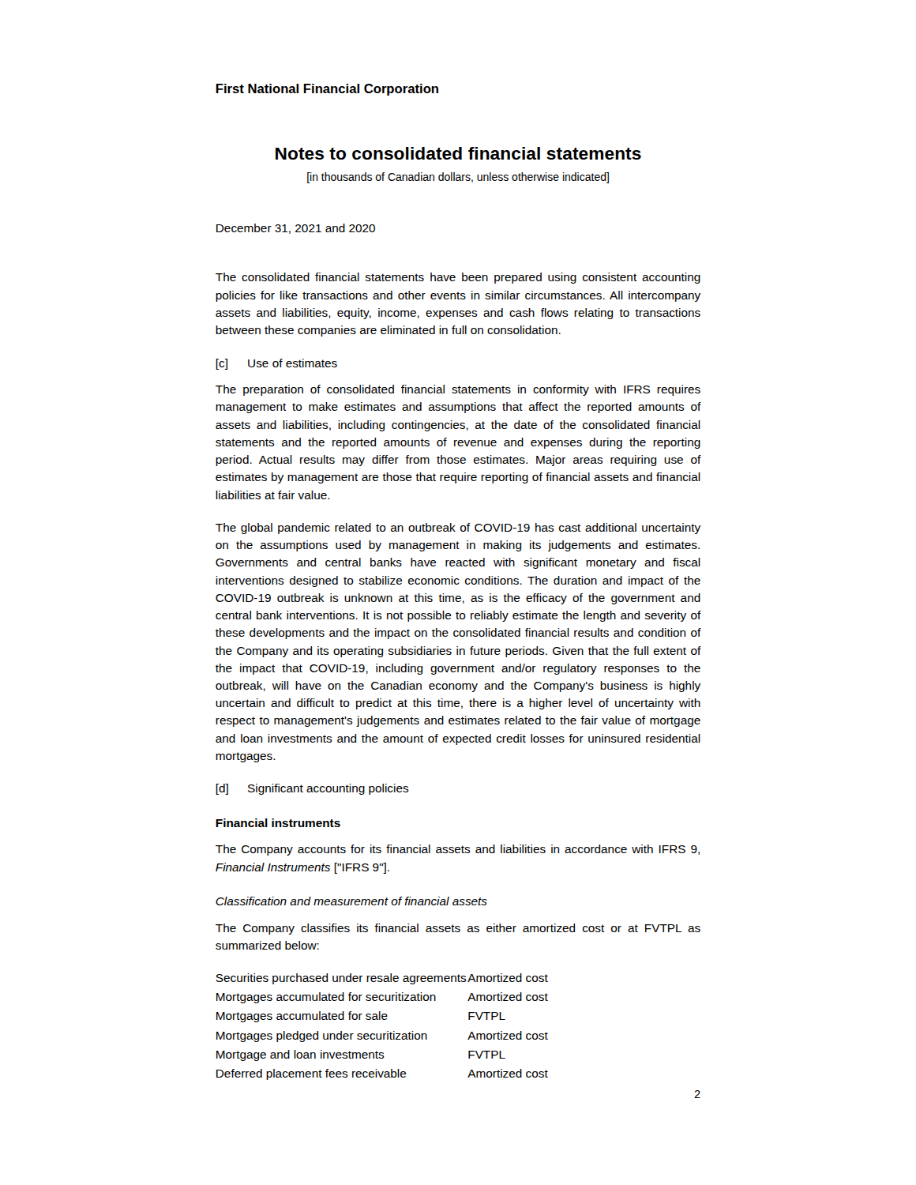First National Financial Corporation
Notes to consolidated financial statements
[in thousands of Canadian dollars, unless otherwise indicated]
December 31, 2021 and 2020
The consolidated financial statements have been prepared using consistent accounting policies for like transactions and other events in similar circumstances. All intercompany assets and liabilities, equity, income, expenses and cash flows relating to transactions between these companies are eliminated in full on consolidation.
[c] Use of estimates
The preparation of consolidated financial statements in conformity with IFRS requires management to make estimates and assumptions that affect the reported amounts of assets and liabilities, including contingencies, at the date of the consolidated financial statements and the reported amounts of revenue and expenses during the reporting period. Actual results may differ from those estimates. Major areas requiring use of estimates by management are those that require reporting of financial assets and financial liabilities at fair value.
The global pandemic related to an outbreak of COVID-19 has cast additional uncertainty on the assumptions used by management in making its judgements and estimates. Governments and central banks have reacted with significant monetary and fiscal interventions designed to stabilize economic conditions. The duration and impact of the COVID-19 outbreak is unknown at this time, as is the efficacy of the government and central bank interventions. It is not possible to reliably estimate the length and severity of these developments and the impact on the consolidated financial results and condition of the Company and its operating subsidiaries in future periods. Given that the full extent of the impact that COVID-19, including government and/or regulatory responses to the outbreak, will have on the Canadian economy and the Company's business is highly uncertain and difficult to predict at this time, there is a higher level of uncertainty with respect to management's judgements and estimates related to the fair value of mortgage and loan investments and the amount of expected credit losses for uninsured residential mortgages.
[d] Significant accounting policies
Financial instruments
The Company accounts for its financial assets and liabilities in accordance with IFRS 9, Financial Instruments ["IFRS 9"].
Classification and measurement of financial assets
The Company classifies its financial assets as either amortized cost or at FVTPL as summarized below:
| Securities purchased under resale agreements | Amortized cost |
| Mortgages accumulated for securitization | Amortized cost |
| Mortgages accumulated for sale | FVTPL |
| Mortgages pledged under securitization | Amortized cost |
| Mortgage and loan investments | FVTPL |
| Deferred placement fees receivable | Amortized cost |
2